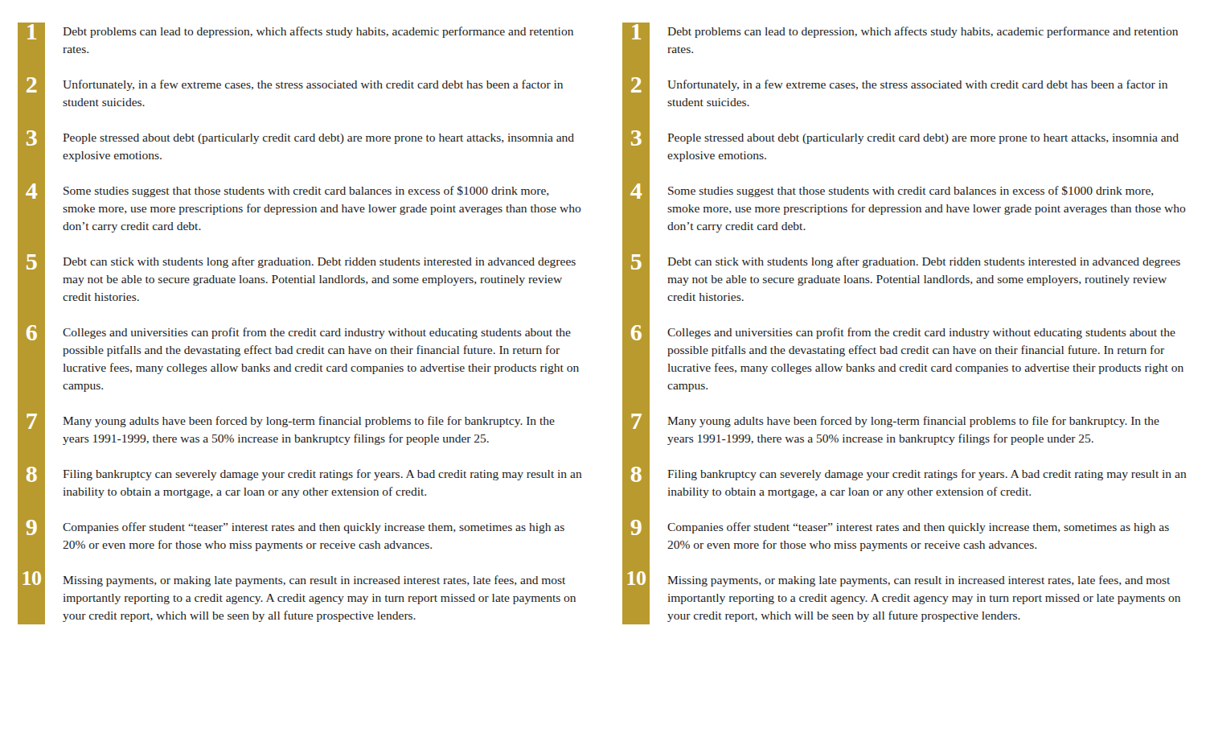1 Debt problems can lead to depression, which affects study habits, academic performance and retention rates.
2 Unfortunately, in a few extreme cases, the stress associated with credit card debt has been a factor in student suicides.
3 People stressed about debt (particularly credit card debt) are more prone to heart attacks, insomnia and explosive emotions.
4 Some studies suggest that those students with credit card balances in excess of $1000 drink more, smoke more, use more prescriptions for depression and have lower grade point averages than those who don’t carry credit card debt.
5 Debt can stick with students long after graduation. Debt ridden students interested in advanced degrees may not be able to secure graduate loans. Potential landlords, and some employers, routinely review credit histories.
6 Colleges and universities can profit from the credit card industry without educating students about the possible pitfalls and the devastating effect bad credit can have on their financial future. In return for lucrative fees, many colleges allow banks and credit card companies to advertise their products right on campus.
7 Many young adults have been forced by long-term financial problems to file for bankruptcy. In the years 1991-1999, there was a 50% increase in bankruptcy filings for people under 25.
8 Filing bankruptcy can severely damage your credit ratings for years. A bad credit rating may result in an inability to obtain a mortgage, a car loan or any other extension of credit.
9 Companies offer student “teaser” interest rates and then quickly increase them, sometimes as high as 20% or even more for those who miss payments or receive cash advances.
10 Missing payments, or making late payments, can result in increased interest rates, late fees, and most importantly reporting to a credit agency. A credit agency may in turn report missed or late payments on your credit report, which will be seen by all future prospective lenders.
1 Debt problems can lead to depression, which affects study habits, academic performance and retention rates.
2 Unfortunately, in a few extreme cases, the stress associated with credit card debt has been a factor in student suicides.
3 People stressed about debt (particularly credit card debt) are more prone to heart attacks, insomnia and explosive emotions.
4 Some studies suggest that those students with credit card balances in excess of $1000 drink more, smoke more, use more prescriptions for depression and have lower grade point averages than those who don’t carry credit card debt.
5 Debt can stick with students long after graduation. Debt ridden students interested in advanced degrees may not be able to secure graduate loans. Potential landlords, and some employers, routinely review credit histories.
6 Colleges and universities can profit from the credit card industry without educating students about the possible pitfalls and the devastating effect bad credit can have on their financial future. In return for lucrative fees, many colleges allow banks and credit card companies to advertise their products right on campus.
7 Many young adults have been forced by long-term financial problems to file for bankruptcy. In the years 1991-1999, there was a 50% increase in bankruptcy filings for people under 25.
8 Filing bankruptcy can severely damage your credit ratings for years. A bad credit rating may result in an inability to obtain a mortgage, a car loan or any other extension of credit.
9 Companies offer student “teaser” interest rates and then quickly increase them, sometimes as high as 20% or even more for those who miss payments or receive cash advances.
10 Missing payments, or making late payments, can result in increased interest rates, late fees, and most importantly reporting to a credit agency. A credit agency may in turn report missed or late payments on your credit report, which will be seen by all future prospective lenders.